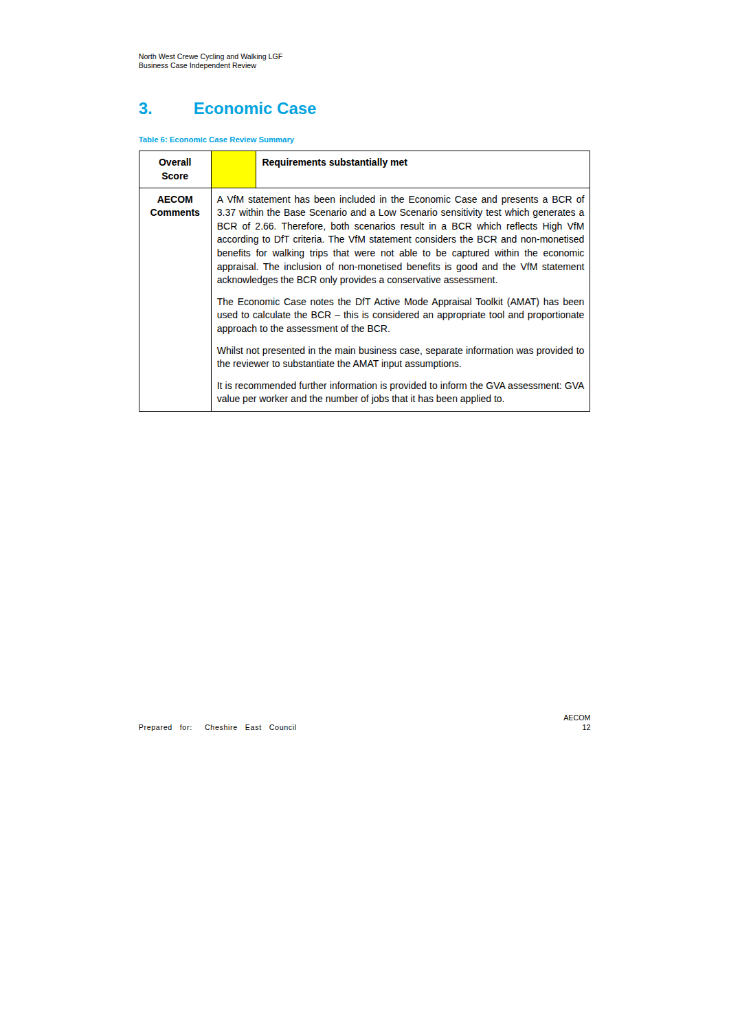North West Crewe Cycling and Walking LGF
Business Case Independent Review
3. Economic Case
Table 6: Economic Case Review Summary
| Overall Score | | Requirements substantially met |
| AECOM Comments | A VfM statement has been included in the Economic Case and presents a BCR of 3.37 within the Base Scenario and a Low Scenario sensitivity test which generates a BCR of 2.66. Therefore, both scenarios result in a BCR which reflects High VfM according to DfT criteria. The VfM statement considers the BCR and non-monetised benefits for walking trips that were not able to be captured within the economic appraisal. The inclusion of non-monetised benefits is good and the VfM statement acknowledges the BCR only provides a conservative assessment. The Economic Case notes the DfT Active Mode Appraisal Toolkit (AMAT) has been used to calculate the BCR – this is considered an appropriate tool and proportionate approach to the assessment of the BCR. Whilst not presented in the main business case, separate information was provided to the reviewer to substantiate the AMAT input assumptions. It is recommended further information is provided to inform the GVA assessment: GVA value per worker and the number of jobs that it has been applied to. |
Prepared for: Cheshire East Council
AECOM
12